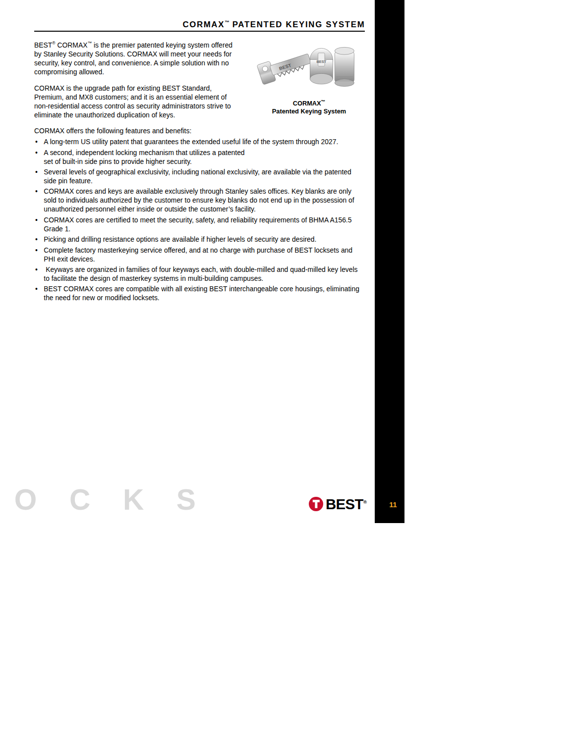CORMAX™ PATENTED KEYING SYSTEM
11
CORMAX™ PATENTED KEYING SYSTEM
CORMAX™
Patented Keying System
BEST® CORMAX™ is the premier patented keying system offered by Stanley Security Solutions. CORMAX will meet your needs for security, key control, and convenience. A simple solution with no compromising allowed.
CORMAX is the upgrade path for existing BEST Standard, Premium, and MX8 customers; and it is an essential element of non-residential access control as security administrators strive to eliminate the unauthorized duplication of keys.
CORMAX offers the following features and benefits:
A long-term US utility patent that guarantees the extended useful life of the system through 2027.
A second, independent locking mechanism that utilizes a patented set of built-in side pins to provide higher security.
Several levels of geographical exclusivity, including national exclusivity, are available via the patented side pin feature.
CORMAX cores and keys are available exclusively through Stanley sales offices. Key blanks are only sold to individuals authorized by the customer to ensure key blanks do not end up in the possession of unauthorized personnel either inside or outside the customer’s facility.
CORMAX cores are certified to meet the security, safety, and reliability requirements of BHMA A156.5 Grade 1.
Picking and drilling resistance options are available if higher levels of security are desired.
Complete factory masterkeying service offered, and at no charge with purchase of BEST locksets and PHI exit devices.
Keyways are organized in families of four keyways each, with double-milled and quad-milled key levels to facilitate the design of masterkey systems in multi-building campuses.
BEST CORMAX cores are compatible with all existing BEST interchangeable core housings, eliminating the need for new or modified locksets.
O C K S
BEST®